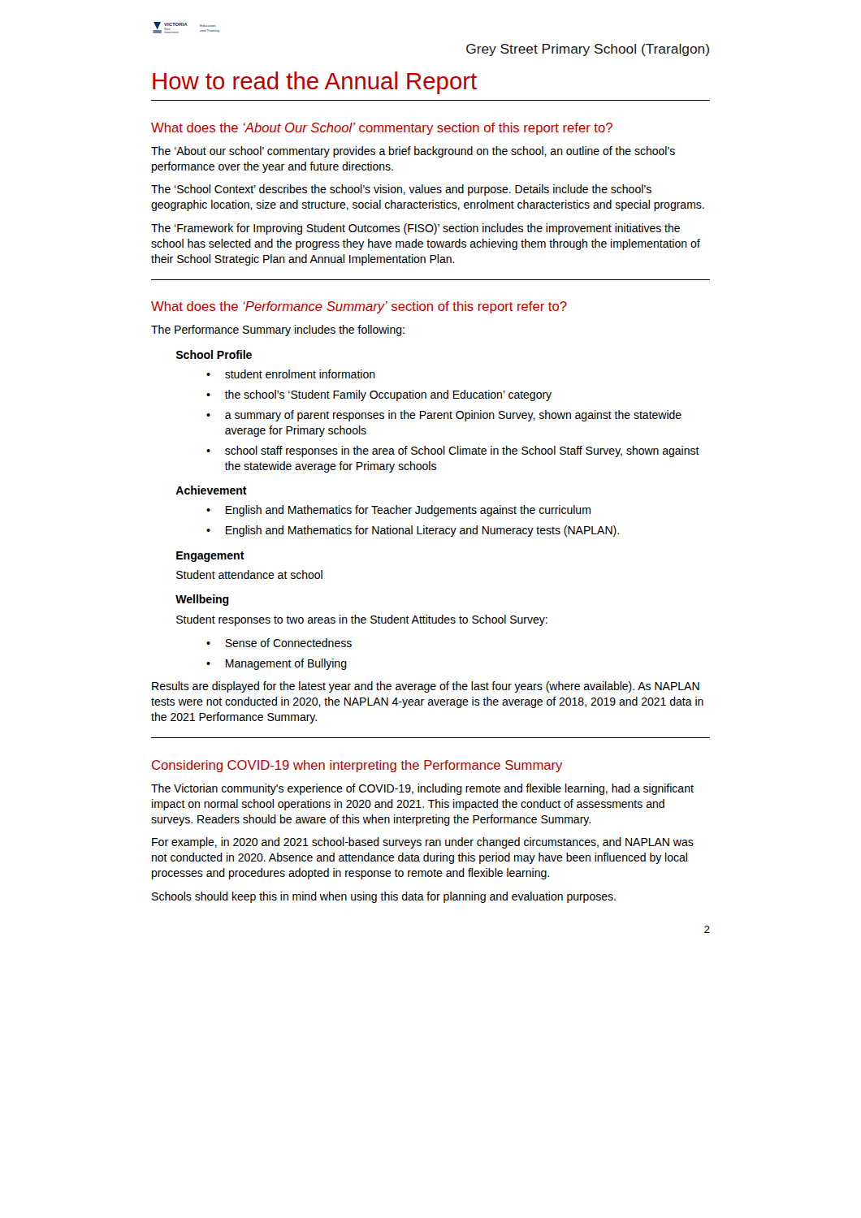VICTORIA State Government Education and Training
Grey Street Primary School (Traralgon)
How to read the Annual Report
What does the ‘About Our School’ commentary section of this report refer to?
The ‘About our school’ commentary provides a brief background on the school, an outline of the school’s performance over the year and future directions.
The ‘School Context’ describes the school’s vision, values and purpose. Details include the school’s geographic location, size and structure, social characteristics, enrolment characteristics and special programs.
The ‘Framework for Improving Student Outcomes (FISO)’ section includes the improvement initiatives the school has selected and the progress they have made towards achieving them through the implementation of their School Strategic Plan and Annual Implementation Plan.
What does the ‘Performance Summary’ section of this report refer to?
The Performance Summary includes the following:
School Profile
student enrolment information
the school’s ‘Student Family Occupation and Education’ category
a summary of parent responses in the Parent Opinion Survey, shown against the statewide average for Primary schools
school staff responses in the area of School Climate in the School Staff Survey, shown against the statewide average for Primary schools
Achievement
English and Mathematics for Teacher Judgements against the curriculum
English and Mathematics for National Literacy and Numeracy tests (NAPLAN).
Engagement
Student attendance at school
Wellbeing
Student responses to two areas in the Student Attitudes to School Survey:
Sense of Connectedness
Management of Bullying
Results are displayed for the latest year and the average of the last four years (where available). As NAPLAN tests were not conducted in 2020, the NAPLAN 4-year average is the average of 2018, 2019 and 2021 data in the 2021 Performance Summary.
Considering COVID-19 when interpreting the Performance Summary
The Victorian community's experience of COVID-19, including remote and flexible learning, had a significant impact on normal school operations in 2020 and 2021. This impacted the conduct of assessments and surveys. Readers should be aware of this when interpreting the Performance Summary.
For example, in 2020 and 2021 school-based surveys ran under changed circumstances, and NAPLAN was not conducted in 2020. Absence and attendance data during this period may have been influenced by local processes and procedures adopted in response to remote and flexible learning.
Schools should keep this in mind when using this data for planning and evaluation purposes.
2